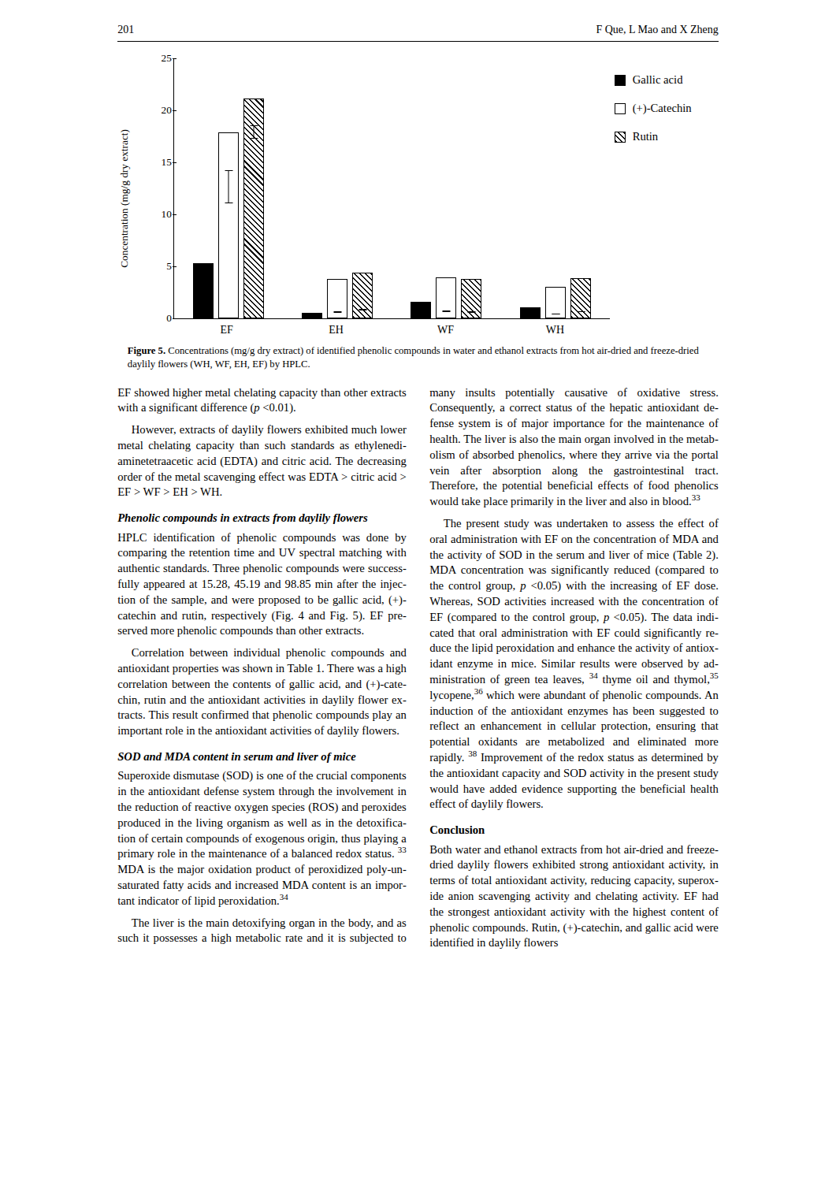201 F Que, L Mao and X Zheng
Concentration (mg/g dry extract)
25
20
15
10
5
0
EF EH WF WH
Gallic acid
(+)-Catechin
Rutin
Figure 5. Concentrations (mg/g dry extract) of identified phenolic compounds in water and ethanol extracts from hot air-dried and freeze-dried daylily flowers (WH, WF, EH, EF) by HPLC.
EF showed higher metal chelating capacity than other extracts with a significant difference (p <0.01).
However, extracts of daylily flowers exhibited much lower metal chelating capacity than such standards as ethylenediaminetetraacetic acid (EDTA) and citric acid. The decreasing order of the metal scavenging effect was EDTA > citric acid > EF > WF > EH > WH.
Phenolic compounds in extracts from daylily flowers
HPLC identification of phenolic compounds was done by comparing the retention time and UV spectral matching with authentic standards. Three phenolic compounds were successfully appeared at 15.28, 45.19 and 98.85 min after the injection of the sample, and were proposed to be gallic acid, (+)-catechin and rutin, respectively (Fig. 4 and Fig. 5). EF preserved more phenolic compounds than other extracts.
Correlation between individual phenolic compounds and antioxidant properties was shown in Table 1. There was a high correlation between the contents of gallic acid, and (+)-catechin, rutin and the antioxidant activities in daylily flower extracts. This result confirmed that phenolic compounds play an important role in the antioxidant activities of daylily flowers.
SOD and MDA content in serum and liver of mice
Superoxide dismutase (SOD) is one of the crucial components in the antioxidant defense system through the involvement in the reduction of reactive oxygen species (ROS) and peroxides produced in the living organism as well as in the detoxification of certain compounds of exogenous origin, thus playing a primary role in the maintenance of a balanced redox status. 33 MDA is the major oxidation product of peroxidized poly-unsaturated fatty acids and increased MDA content is an important indicator of lipid peroxidation.34
The liver is the main detoxifying organ in the body, and as such it possesses a high metabolic rate and it is subjected to many insults potentially causative of oxidative stress. Consequently, a correct status of the hepatic antioxidant defense system is of major importance for the maintenance of health. The liver is also the main organ involved in the metabolism of absorbed phenolics, where they arrive via the portal vein after absorption along the gastrointestinal tract. Therefore, the potential beneficial effects of food phenolics would take place primarily in the liver and also in blood.33
The present study was undertaken to assess the effect of oral administration with EF on the concentration of MDA and the activity of SOD in the serum and liver of mice (Table 2). MDA concentration was significantly reduced (compared to the control group, p <0.05) with the increasing of EF dose. Whereas, SOD activities increased with the concentration of EF (compared to the control group, p <0.05). The data indicated that oral administration with EF could significantly reduce the lipid peroxidation and enhance the activity of antioxidant enzyme in mice. Similar results were observed by administration of green tea leaves, 34 thyme oil and thymol,35 lycopene,36 which were abundant of phenolic compounds. An induction of the antioxidant enzymes has been suggested to reflect an enhancement in cellular protection, ensuring that potential oxidants are metabolized and eliminated more rapidly. 38 Improvement of the redox status as determined by the antioxidant capacity and SOD activity in the present study would have added evidence supporting the beneficial health effect of daylily flowers.
Conclusion
Both water and ethanol extracts from hot air-dried and freeze-dried daylily flowers exhibited strong antioxidant activity, in terms of total antioxidant activity, reducing capacity, superoxide anion scavenging activity and chelating activity. EF had the strongest antioxidant activity with the highest content of phenolic compounds. Rutin, (+)-catechin, and gallic acid were identified in daylily flowers